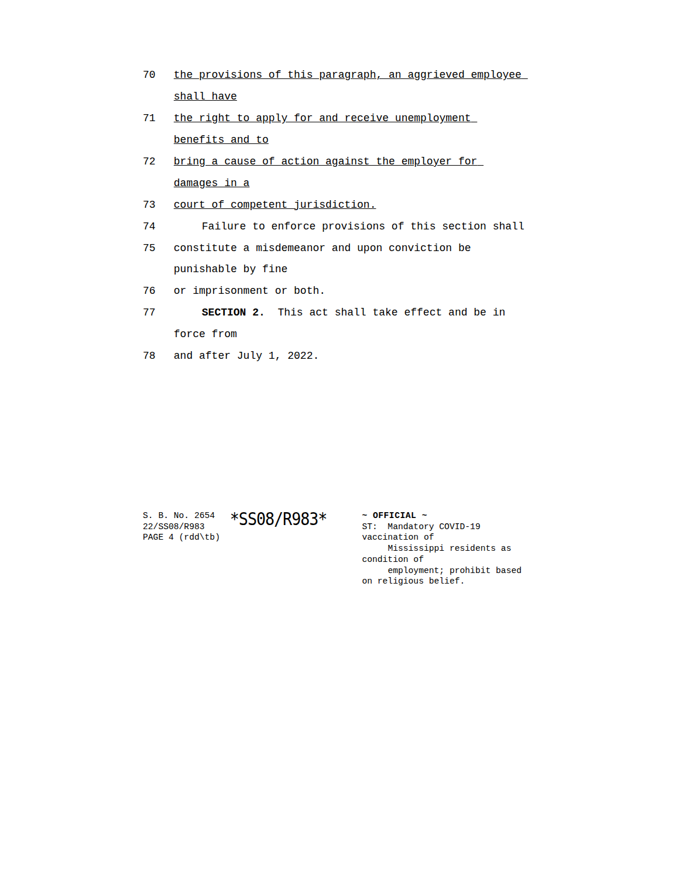| 70 | the provisions of this paragraph, an aggrieved employee shall have |
| 71 | the right to apply for and receive unemployment benefits and to |
| 72 | bring a cause of action against the employer for damages in a |
| 73 | court of competent jurisdiction. |
| 74 | Failure to enforce provisions of this section shall |
| 75 | constitute a misdemeanor and upon conviction be punishable by fine |
| 76 | or imprisonment or both. |
| 77 | SECTION 2. This act shall take effect and be in force from |
| 78 | and after July 1, 2022. |
| S. B. No. 2654 22/SS08/R983 PAGE 4 (rdd\tb) | *SS08/R983* | ~ OFFICIAL ~ ST: Mandatory COVID-19 vaccination of Mississippi residents as condition of employment; prohibit based on religious belief. |